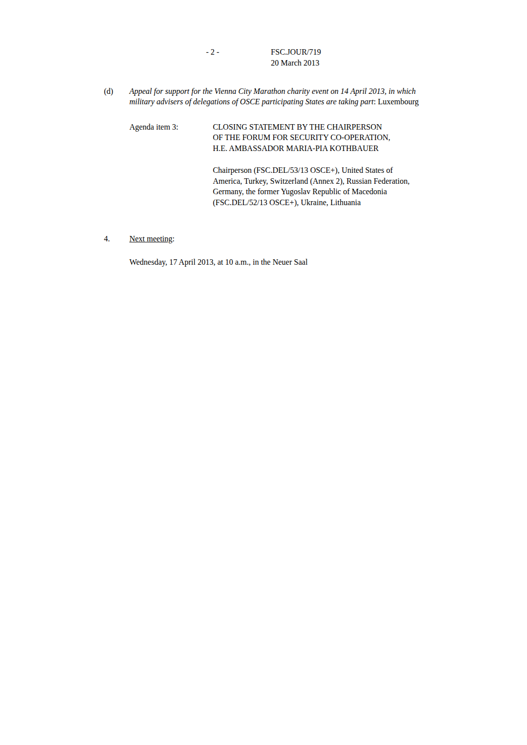- 2 -
FSC.JOUR/719
20 March 2013
(d)
Appeal for support for the Vienna City Marathon charity event on 14 April 2013, in which military advisers of delegations of OSCE participating States are taking part: Luxembourg
Agenda item 3:
CLOSING STATEMENT BY THE CHAIRPERSON
OF THE FORUM FOR SECURITY CO-OPERATION,
H.E. AMBASSADOR MARIA-PIA KOTHBAUER
Chairperson (FSC.DEL/53/13 OSCE+), United States of America, Turkey, Switzerland (Annex 2), Russian Federation, Germany, the former Yugoslav Republic of Macedonia (FSC.DEL/52/13 OSCE+), Ukraine, Lithuania
4.
Next meeting
:
Wednesday, 17 April 2013, at 10 a.m., in the Neuer Saal